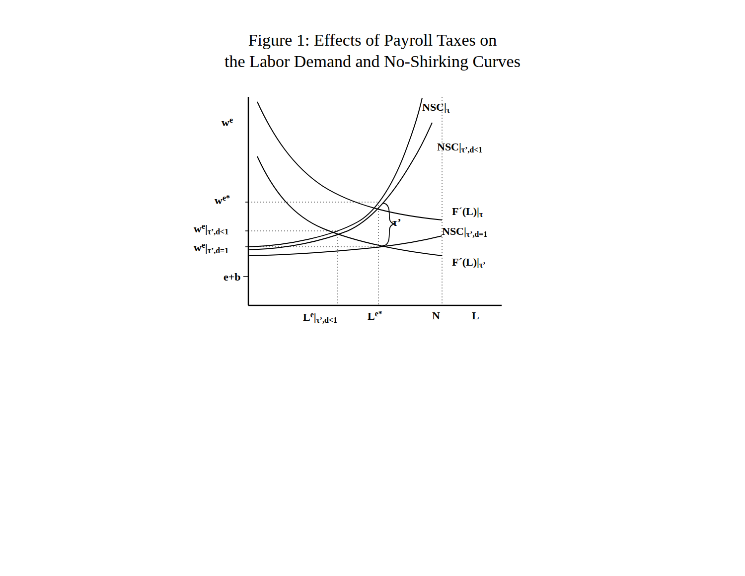Figure 1: Effects of Payroll Taxes on
the Labor Demand and No-Shirking Curves
NSC | tau (steeply rising, passes through (512,222)) F'(L) | tau (downward sloping, passes through (512,222)) F'(L) | tau' (lower downward sloping, passes through (430,280)) we NSC|τ NSC|τ’,d<1 we* F´(L)|τ τ’ we|τ’,d<1 NSC|τ’,d=1 we|τ’,d=1 F´(L)|τ’ e+b Le|τ’,d<1 Le* N L